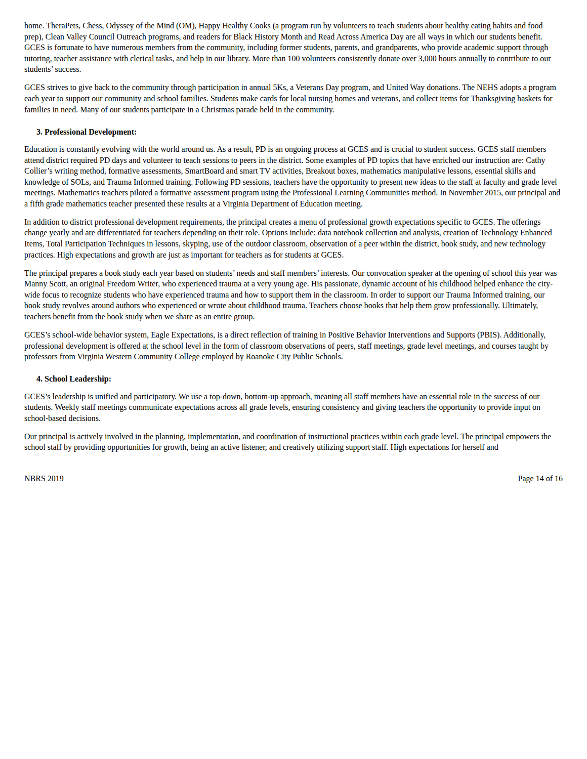home. TheraPets, Chess, Odyssey of the Mind (OM), Happy Healthy Cooks (a program run by volunteers to teach students about healthy eating habits and food prep), Clean Valley Council Outreach programs, and readers for Black History Month and Read Across America Day are all ways in which our students benefit. GCES is fortunate to have numerous members from the community, including former students, parents, and grandparents, who provide academic support through tutoring, teacher assistance with clerical tasks, and help in our library. More than 100 volunteers consistently donate over 3,000 hours annually to contribute to our students’ success.
GCES strives to give back to the community through participation in annual 5Ks, a Veterans Day program, and United Way donations. The NEHS adopts a program each year to support our community and school families. Students make cards for local nursing homes and veterans, and collect items for Thanksgiving baskets for families in need. Many of our students participate in a Christmas parade held in the community.
3. Professional Development:
Education is constantly evolving with the world around us. As a result, PD is an ongoing process at GCES and is crucial to student success. GCES staff members attend district required PD days and volunteer to teach sessions to peers in the district. Some examples of PD topics that have enriched our instruction are: Cathy Collier’s writing method, formative assessments, SmartBoard and smart TV activities, Breakout boxes, mathematics manipulative lessons, essential skills and knowledge of SOLs, and Trauma Informed training. Following PD sessions, teachers have the opportunity to present new ideas to the staff at faculty and grade level meetings. Mathematics teachers piloted a formative assessment program using the Professional Learning Communities method. In November 2015, our principal and a fifth grade mathematics teacher presented these results at a Virginia Department of Education meeting.
In addition to district professional development requirements, the principal creates a menu of professional growth expectations specific to GCES. The offerings change yearly and are differentiated for teachers depending on their role. Options include: data notebook collection and analysis, creation of Technology Enhanced Items, Total Participation Techniques in lessons, skyping, use of the outdoor classroom, observation of a peer within the district, book study, and new technology practices. High expectations and growth are just as important for teachers as for students at GCES.
The principal prepares a book study each year based on students’ needs and staff members’ interests. Our convocation speaker at the opening of school this year was Manny Scott, an original Freedom Writer, who experienced trauma at a very young age. His passionate, dynamic account of his childhood helped enhance the city-wide focus to recognize students who have experienced trauma and how to support them in the classroom. In order to support our Trauma Informed training, our book study revolves around authors who experienced or wrote about childhood trauma. Teachers choose books that help them grow professionally. Ultimately, teachers benefit from the book study when we share as an entire group.
GCES’s school-wide behavior system, Eagle Expectations, is a direct reflection of training in Positive Behavior Interventions and Supports (PBIS). Additionally, professional development is offered at the school level in the form of classroom observations of peers, staff meetings, grade level meetings, and courses taught by professors from Virginia Western Community College employed by Roanoke City Public Schools.
4. School Leadership:
GCES’s leadership is unified and participatory. We use a top-down, bottom-up approach, meaning all staff members have an essential role in the success of our students. Weekly staff meetings communicate expectations across all grade levels, ensuring consistency and giving teachers the opportunity to provide input on school-based decisions.
Our principal is actively involved in the planning, implementation, and coordination of instructional practices within each grade level. The principal empowers the school staff by providing opportunities for growth, being an active listener, and creatively utilizing support staff. High expectations for herself and
NBRS 2019 Page 14 of 16